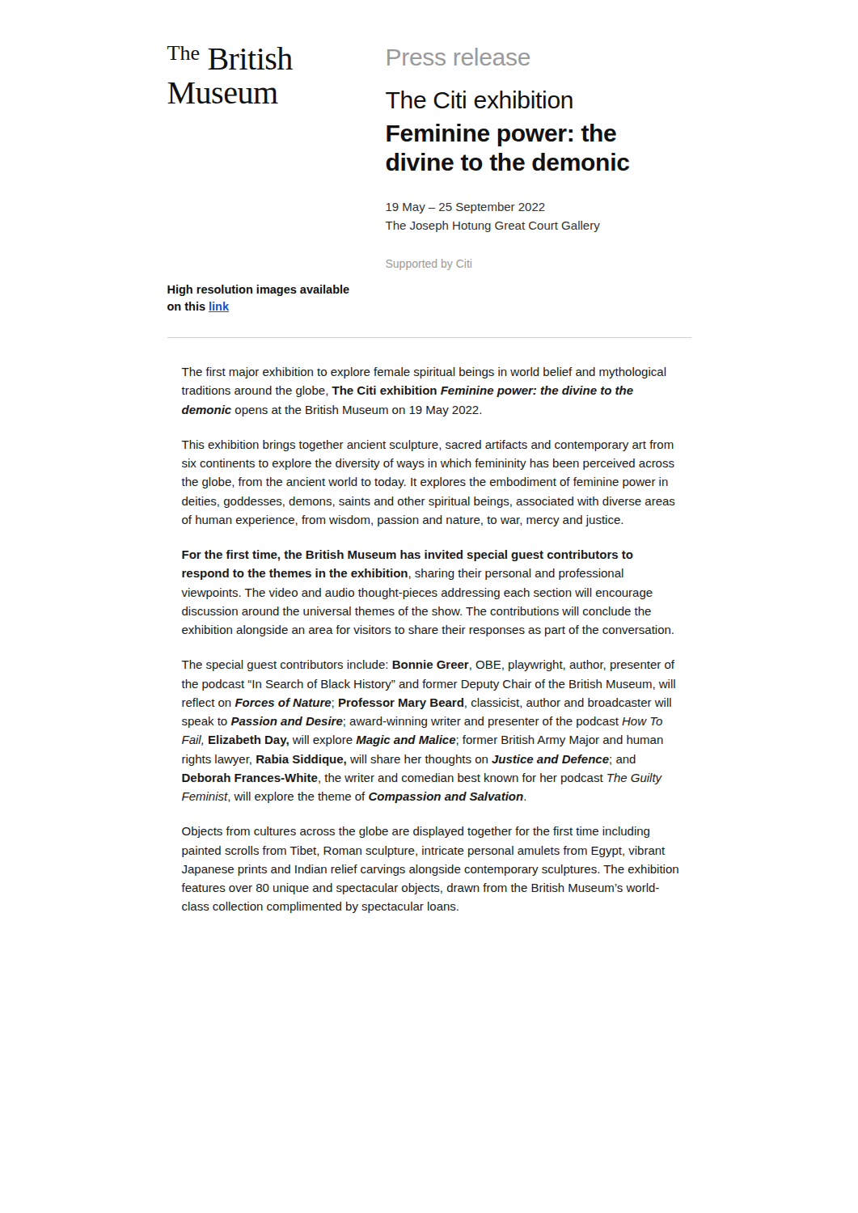The British
Museum
Press release
The Citi exhibition
Feminine power: the divine to the demonic
19 May – 25 September 2022
The Joseph Hotung Great Court Gallery
Supported by Citi
High resolution images available
on this link
The first major exhibition to explore female spiritual beings in world belief and mythological traditions around the globe, The Citi exhibition Feminine power: the divine to the demonic opens at the British Museum on 19 May 2022.
This exhibition brings together ancient sculpture, sacred artifacts and contemporary art from six continents to explore the diversity of ways in which femininity has been perceived across the globe, from the ancient world to today. It explores the embodiment of feminine power in deities, goddesses, demons, saints and other spiritual beings, associated with diverse areas of human experience, from wisdom, passion and nature, to war, mercy and justice.
For the first time, the British Museum has invited special guest contributors to respond to the themes in the exhibition, sharing their personal and professional viewpoints. The video and audio thought-pieces addressing each section will encourage discussion around the universal themes of the show. The contributions will conclude the exhibition alongside an area for visitors to share their responses as part of the conversation.
The special guest contributors include: Bonnie Greer, OBE, playwright, author, presenter of the podcast “In Search of Black History” and former Deputy Chair of the British Museum, will reflect on Forces of Nature; Professor Mary Beard, classicist, author and broadcaster will speak to Passion and Desire; award-winning writer and presenter of the podcast How To Fail, Elizabeth Day, will explore Magic and Malice; former British Army Major and human rights lawyer, Rabia Siddique, will share her thoughts on Justice and Defence; and Deborah Frances-White, the writer and comedian best known for her podcast The Guilty Feminist, will explore the theme of Compassion and Salvation.
Objects from cultures across the globe are displayed together for the first time including painted scrolls from Tibet, Roman sculpture, intricate personal amulets from Egypt, vibrant Japanese prints and Indian relief carvings alongside contemporary sculptures. The exhibition features over 80 unique and spectacular objects, drawn from the British Museum’s world-class collection complimented by spectacular loans.